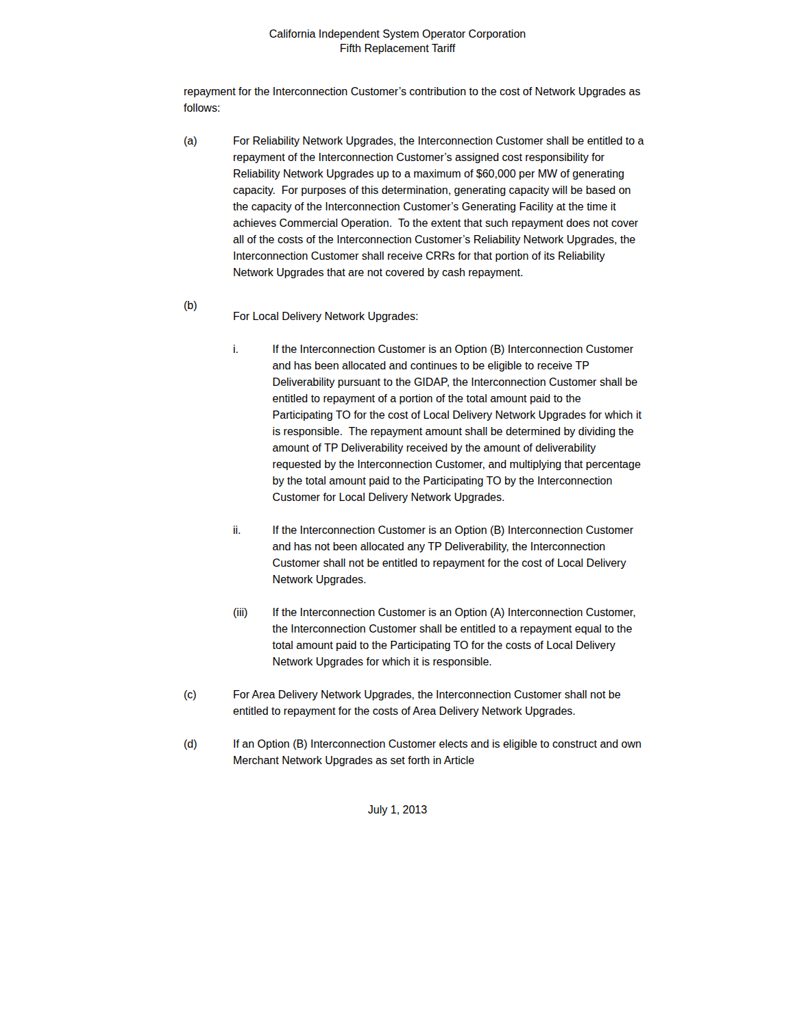California Independent System Operator Corporation
Fifth Replacement Tariff
repayment for the Interconnection Customer’s contribution to the cost of Network Upgrades as follows:
(a)
For Reliability Network Upgrades, the Interconnection Customer shall be entitled to a repayment of the Interconnection Customer’s assigned cost responsibility for Reliability Network Upgrades up to a maximum of $60,000 per MW of generating capacity. For purposes of this determination, generating capacity will be based on the capacity of the Interconnection Customer’s Generating Facility at the time it achieves Commercial Operation. To the extent that such repayment does not cover all of the costs of the Interconnection Customer’s Reliability Network Upgrades, the Interconnection Customer shall receive CRRs for that portion of its Reliability Network Upgrades that are not covered by cash repayment.
(b)
For Local Delivery Network Upgrades:
i.
If the Interconnection Customer is an Option (B) Interconnection Customer and has been allocated and continues to be eligible to receive TP Deliverability pursuant to the GIDAP, the Interconnection Customer shall be entitled to repayment of a portion of the total amount paid to the Participating TO for the cost of Local Delivery Network Upgrades for which it is responsible. The repayment amount shall be determined by dividing the amount of TP Deliverability received by the amount of deliverability requested by the Interconnection Customer, and multiplying that percentage by the total amount paid to the Participating TO by the Interconnection Customer for Local Delivery Network Upgrades.
ii.
If the Interconnection Customer is an Option (B) Interconnection Customer and has not been allocated any TP Deliverability, the Interconnection Customer shall not be entitled to repayment for the cost of Local Delivery Network Upgrades.
(iii)
If the Interconnection Customer is an Option (A) Interconnection Customer, the Interconnection Customer shall be entitled to a repayment equal to the total amount paid to the Participating TO for the costs of Local Delivery Network Upgrades for which it is responsible.
(c)
For Area Delivery Network Upgrades, the Interconnection Customer shall not be entitled to repayment for the costs of Area Delivery Network Upgrades.
(d)
If an Option (B) Interconnection Customer elects and is eligible to construct and own Merchant Network Upgrades as set forth in Article
July 1, 2013